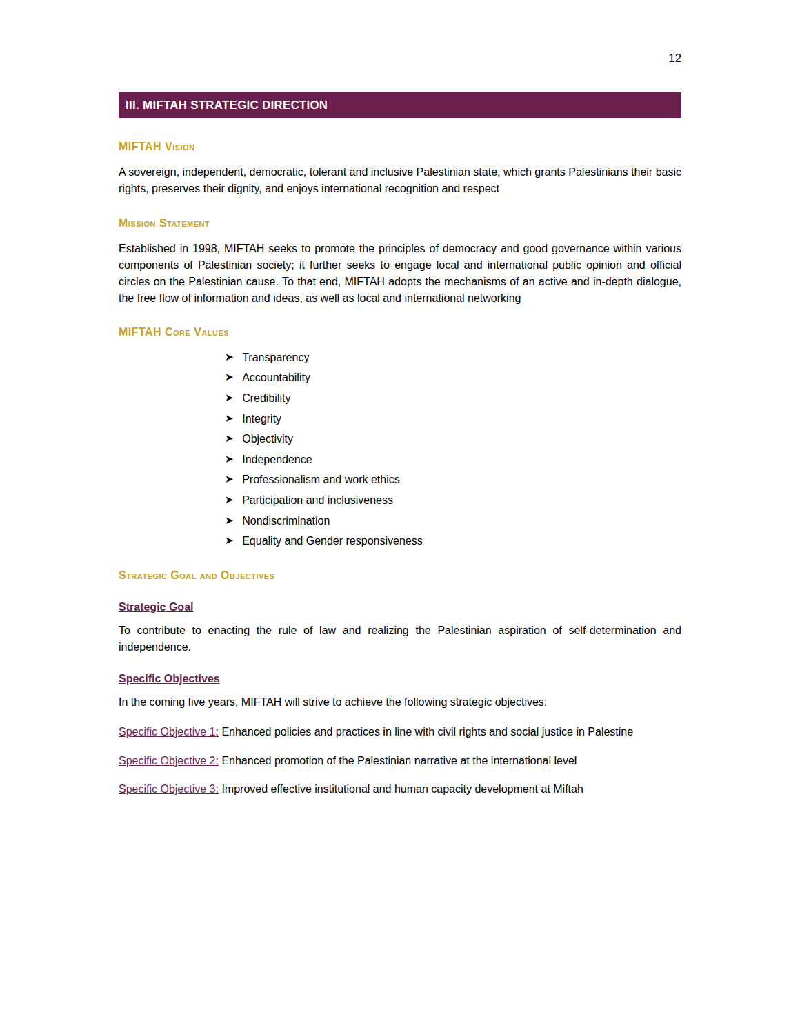12
III. MIFTAH STRATEGIC DIRECTION
MIFTAH Vision
A sovereign, independent, democratic, tolerant and inclusive Palestinian state, which grants Palestinians their basic rights, preserves their dignity, and enjoys international recognition and respect
Mission Statement
Established in 1998, MIFTAH seeks to promote the principles of democracy and good governance within various components of Palestinian society; it further seeks to engage local and international public opinion and official circles on the Palestinian cause. To that end, MIFTAH adopts the mechanisms of an active and in-depth dialogue, the free flow of information and ideas, as well as local and international networking
MIFTAH Core Values
Transparency
Accountability
Credibility
Integrity
Objectivity
Independence
Professionalism and work ethics
Participation and inclusiveness
Nondiscrimination
Equality and Gender responsiveness
Strategic Goal and Objectives
Strategic Goal
To contribute to enacting the rule of law and realizing the Palestinian aspiration of self-determination and independence.
Specific Objectives
In the coming five years, MIFTAH will strive to achieve the following strategic objectives:
Specific Objective 1: Enhanced policies and practices in line with civil rights and social justice in Palestine
Specific Objective 2: Enhanced promotion of the Palestinian narrative at the international level
Specific Objective 3: Improved effective institutional and human capacity development at Miftah